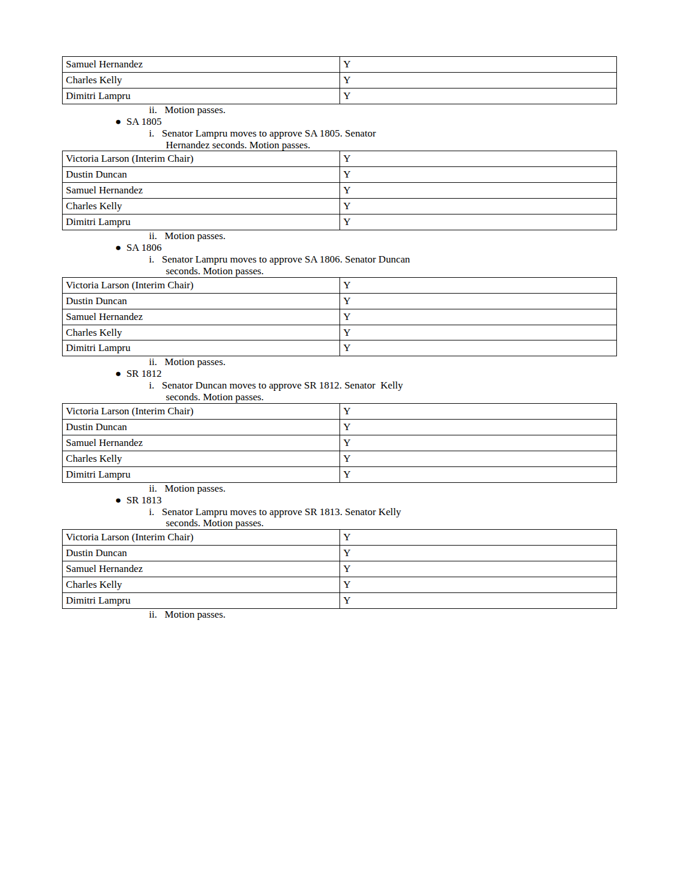| Samuel Hernandez | Y |
| Charles Kelly | Y |
| Dimitri Lampru | Y |
ii. Motion passes.
● SA 1805
i. Senator Lampru moves to approve SA 1805. Senator
Hernandez seconds. Motion passes.
| Victoria Larson (Interim Chair) | Y |
| Dustin Duncan | Y |
| Samuel Hernandez | Y |
| Charles Kelly | Y |
| Dimitri Lampru | Y |
ii. Motion passes.
● SA 1806
i. Senator Lampru moves to approve SA 1806. Senator Duncan
seconds. Motion passes.
| Victoria Larson (Interim Chair) | Y |
| Dustin Duncan | Y |
| Samuel Hernandez | Y |
| Charles Kelly | Y |
| Dimitri Lampru | Y |
ii. Motion passes.
● SR 1812
i. Senator Duncan moves to approve SR 1812. Senator Kelly
seconds. Motion passes.
| Victoria Larson (Interim Chair) | Y |
| Dustin Duncan | Y |
| Samuel Hernandez | Y |
| Charles Kelly | Y |
| Dimitri Lampru | Y |
ii. Motion passes.
● SR 1813
i. Senator Lampru moves to approve SR 1813. Senator Kelly
seconds. Motion passes.
| Victoria Larson (Interim Chair) | Y |
| Dustin Duncan | Y |
| Samuel Hernandez | Y |
| Charles Kelly | Y |
| Dimitri Lampru | Y |
ii. Motion passes.